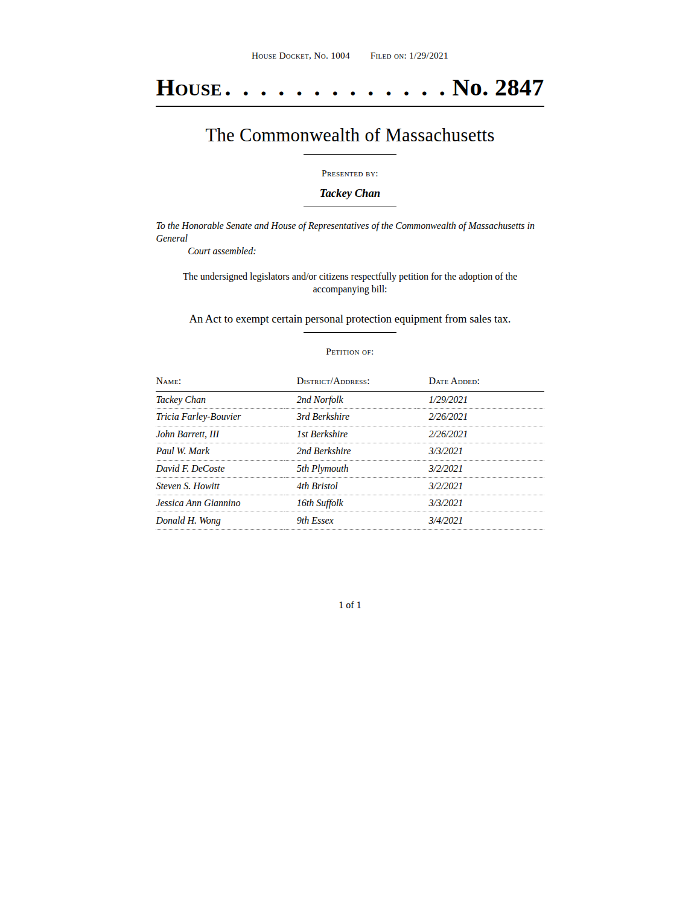House Docket, No. 1004 Filed on: 1/29/2021
House . . . . . . . . . . . . . . . . No. 2847
The Commonwealth of Massachusetts
Presented by:
Tackey Chan
To the Honorable Senate and House of Representatives of the Commonwealth of Massachusetts in General Court assembled:
The undersigned legislators and/or citizens respectfully petition for the adoption of the accompanying bill:
An Act to exempt certain personal protection equipment from sales tax.
Petition of:
| Name: | District/Address: | Date Added: |
| --- | --- | --- |
| Tackey Chan | 2nd Norfolk | 1/29/2021 |
| Tricia Farley-Bouvier | 3rd Berkshire | 2/26/2021 |
| John Barrett, III | 1st Berkshire | 2/26/2021 |
| Paul W. Mark | 2nd Berkshire | 3/3/2021 |
| David F. DeCoste | 5th Plymouth | 3/2/2021 |
| Steven S. Howitt | 4th Bristol | 3/2/2021 |
| Jessica Ann Giannino | 16th Suffolk | 3/3/2021 |
| Donald H. Wong | 9th Essex | 3/4/2021 |
1 of 1